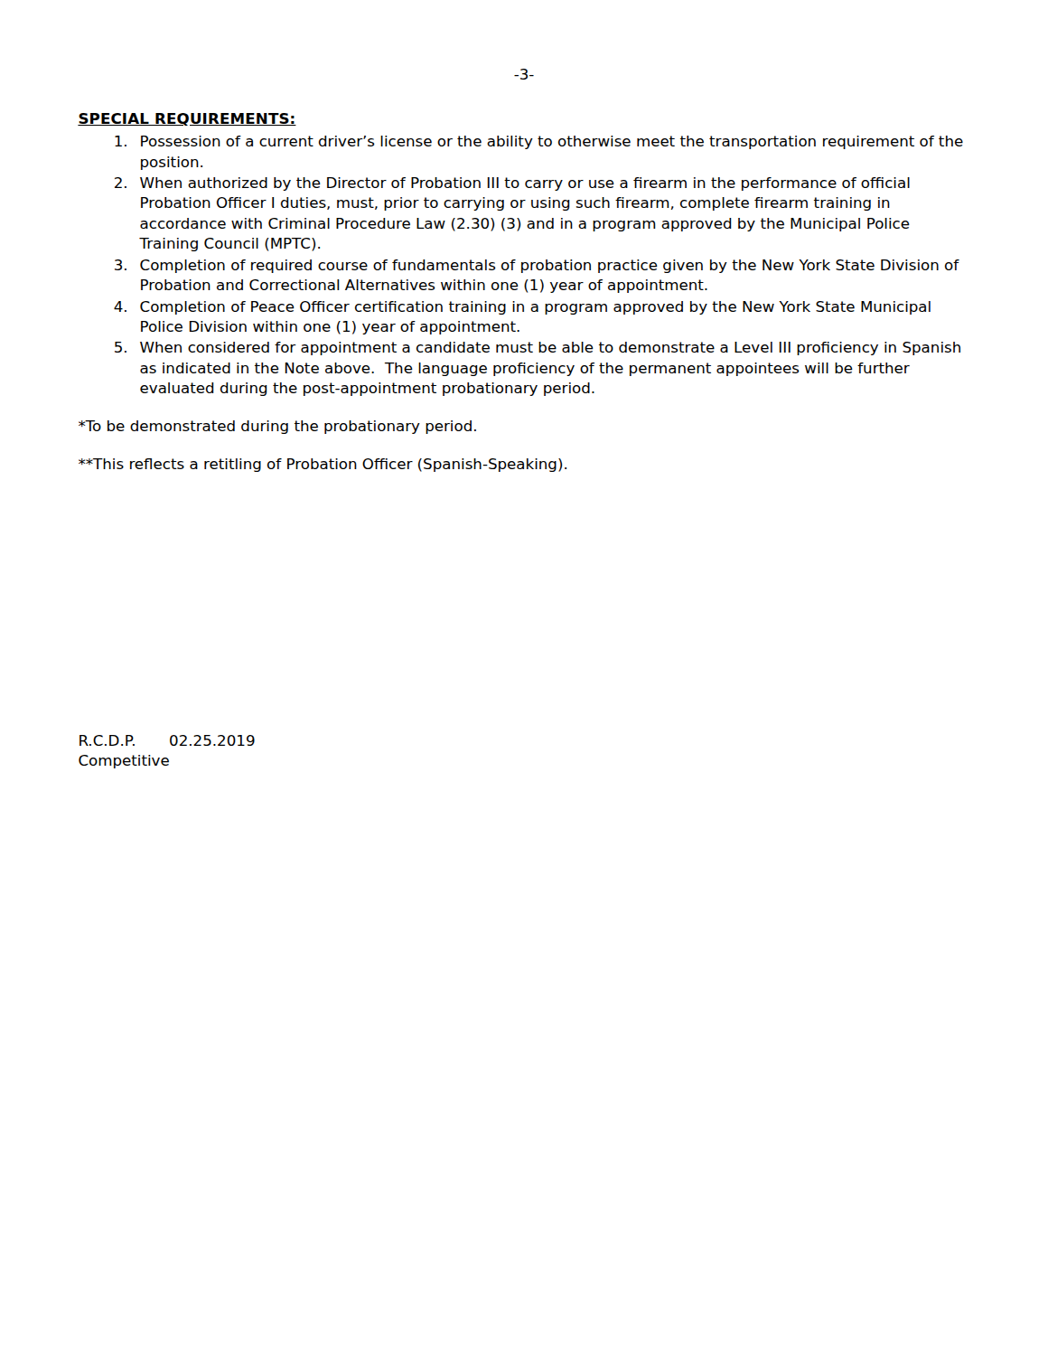-3-
SPECIAL REQUIREMENTS:
Possession of a current driver’s license or the ability to otherwise meet the transportation requirement of the position.
When authorized by the Director of Probation III to carry or use a firearm in the performance of official Probation Officer I duties, must, prior to carrying or using such firearm, complete firearm training in accordance with Criminal Procedure Law (2.30) (3) and in a program approved by the Municipal Police Training Council (MPTC).
Completion of required course of fundamentals of probation practice given by the New York State Division of Probation and Correctional Alternatives within one (1) year of appointment.
Completion of Peace Officer certification training in a program approved by the New York State Municipal Police Division within one (1) year of appointment.
When considered for appointment a candidate must be able to demonstrate a Level III proficiency in Spanish as indicated in the Note above. The language proficiency of the permanent appointees will be further evaluated during the post-appointment probationary period.
*To be demonstrated during the probationary period.
**This reflects a retitling of Probation Officer (Spanish-Speaking).
R.C.D.P. 02.25.2019
Competitive